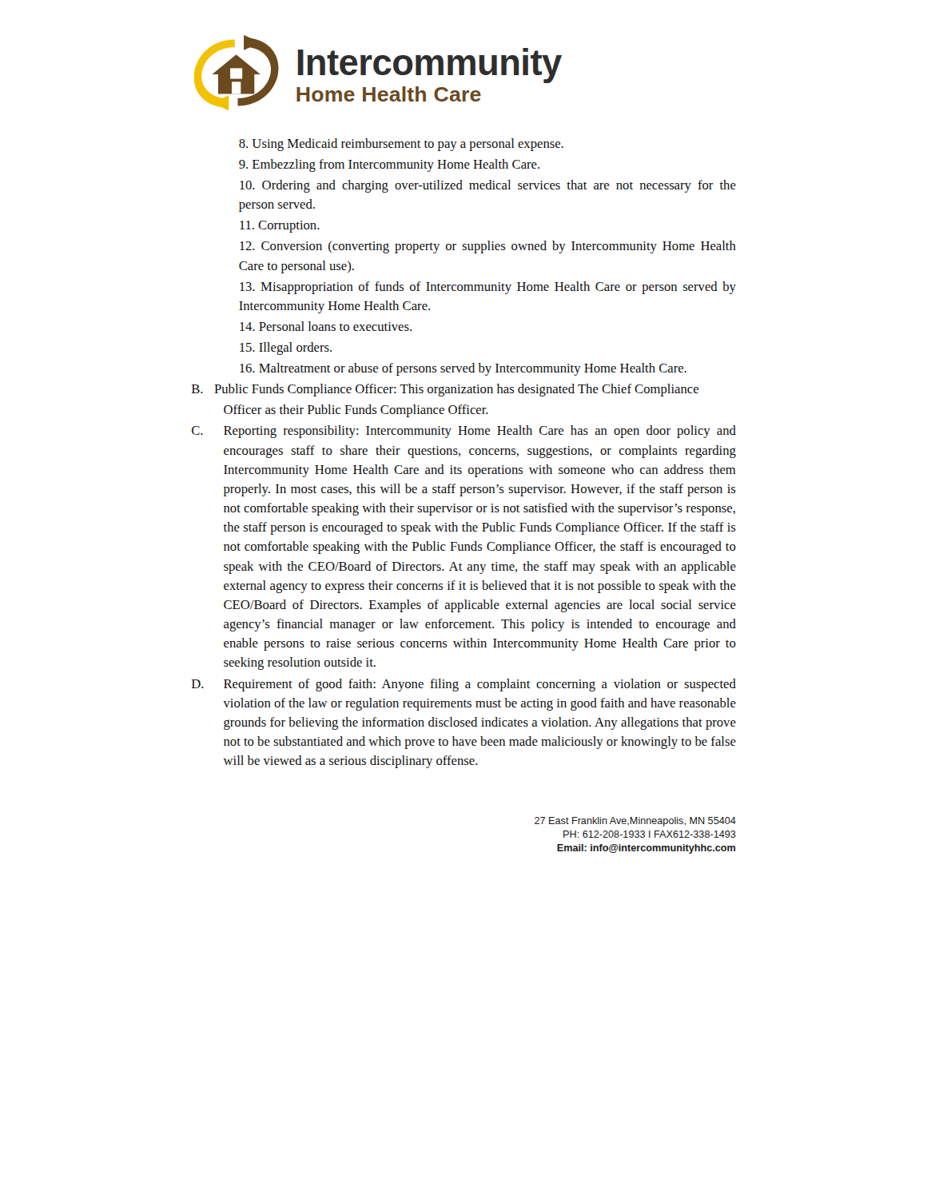Intercommunity
Home Health Care
8. Using Medicaid reimbursement to pay a personal expense.
9. Embezzling from Intercommunity Home Health Care.
10. Ordering and charging over-utilized medical services that are not necessary for the person served.
11. Corruption.
12. Conversion (converting property or supplies owned by Intercommunity Home Health Care to personal use).
13. Misappropriation of funds of Intercommunity Home Health Care or person served by Intercommunity Home Health Care.
14. Personal loans to executives.
15. Illegal orders.
16. Maltreatment or abuse of persons served by Intercommunity Home Health Care.
B.
Public Funds Compliance Officer: This organization has designated The Chief Compliance
Officer as their Public Funds Compliance Officer.
C.
Reporting responsibility: Intercommunity Home Health Care has an open door policy and encourages staff to share their questions, concerns, suggestions, or complaints regarding Intercommunity Home Health Care and its operations with someone who can address them properly. In most cases, this will be a staff person’s supervisor. However, if the staff person is not comfortable speaking with their supervisor or is not satisfied with the supervisor’s response, the staff person is encouraged to speak with the Public Funds Compliance Officer. If the staff is not comfortable speaking with the Public Funds Compliance Officer, the staff is encouraged to speak with the CEO/Board of Directors. At any time, the staff may speak with an applicable external agency to express their concerns if it is believed that it is not possible to speak with the CEO/Board of Directors. Examples of applicable external agencies are local social service agency’s financial manager or law enforcement. This policy is intended to encourage and enable persons to raise serious concerns within Intercommunity Home Health Care prior to seeking resolution outside it.
D.
Requirement of good faith: Anyone filing a complaint concerning a violation or suspected violation of the law or regulation requirements must be acting in good faith and have reasonable grounds for believing the information disclosed indicates a violation. Any allegations that prove not to be substantiated and which prove to have been made maliciously or knowingly to be false will be viewed as a serious disciplinary offense.
27 East Franklin Ave,Minneapolis, MN 55404
PH: 612-208-1933 I FAX612-338-1493
Email: info@intercommunityhhc.com